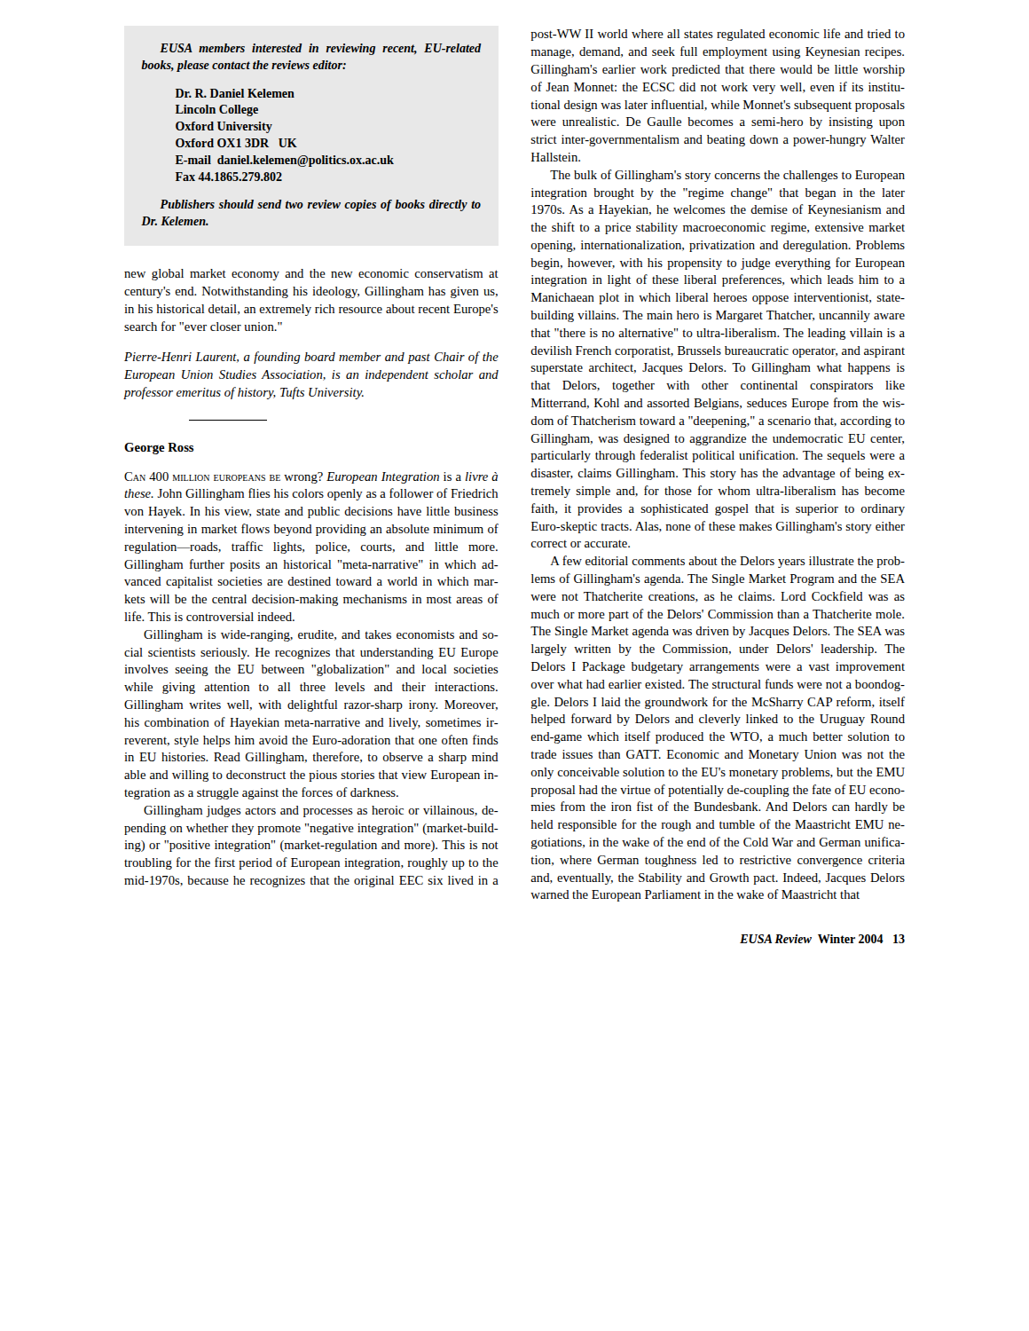EUSA members interested in reviewing recent, EU-related books, please contact the reviews editor:
Dr. R. Daniel Kelemen Lincoln College Oxford University Oxford OX1 3DR UK E-mail daniel.kelemen@politics.ox.ac.uk Fax 44.1865.279.802
Publishers should send two review copies of books directly to Dr. Kelemen.
new global market economy and the new economic conservatism at century's end. Notwithstanding his ideology, Gillingham has given us, in his historical detail, an extremely rich resource about recent Europe's search for "ever closer union."
Pierre-Henri Laurent, a founding board member and past Chair of the European Union Studies Association, is an independent scholar and professor emeritus of history, Tufts University.
George Ross
Can 400 million europeans be wrong? European Integration is a livre à these. John Gillingham flies his colors openly as a follower of Friedrich von Hayek. In his view, state and public decisions have little business intervening in market flows beyond providing an absolute minimum of regulation—roads, traffic lights, police, courts, and little more. Gillingham further posits an historical "meta-narrative" in which advanced capitalist societies are destined toward a world in which markets will be the central decision-making mechanisms in most areas of life. This is controversial indeed.
Gillingham is wide-ranging, erudite, and takes economists and social scientists seriously. He recognizes that understanding EU Europe involves seeing the EU between "globalization" and local societies while giving attention to all three levels and their interactions. Gillingham writes well, with delightful razor-sharp irony. Moreover, his combination of Hayekian meta-narrative and lively, sometimes irreverent, style helps him avoid the Euro-adoration that one often finds in EU histories. Read Gillingham, therefore, to observe a sharp mind able and willing to deconstruct the pious stories that view European integration as a struggle against the forces of darkness.
Gillingham judges actors and processes as heroic or villainous, depending on whether they promote "negative integration" (market-building) or "positive integration" (market-regulation and more). This is not troubling for the first period of European integration, roughly up to the mid-1970s, because he recognizes that the original EEC six lived in a post-WW II world where all states regulated economic life and tried to manage, demand, and seek full employment using Keynesian recipes. Gillingham's earlier work predicted that there would be little worship of Jean Monnet: the ECSC did not work very well, even if its institutional design was later influential, while Monnet's subsequent proposals were unrealistic. De Gaulle becomes a semi-hero by insisting upon strict inter-governmentalism and beating down a power-hungry Walter Hallstein.
The bulk of Gillingham's story concerns the challenges to European integration brought by the "regime change" that began in the later 1970s. As a Hayekian, he welcomes the demise of Keynesianism and the shift to a price stability macroeconomic regime, extensive market opening, internationalization, privatization and deregulation. Problems begin, however, with his propensity to judge everything for European integration in light of these liberal preferences, which leads him to a Manichaean plot in which liberal heroes oppose interventionist, state-building villains. The main hero is Margaret Thatcher, uncannily aware that "there is no alternative" to ultra-liberalism. The leading villain is a devilish French corporatist, Brussels bureaucratic operator, and aspirant superstate architect, Jacques Delors. To Gillingham what happens is that Delors, together with other continental conspirators like Mitterrand, Kohl and assorted Belgians, seduces Europe from the wisdom of Thatcherism toward a "deepening," a scenario that, according to Gillingham, was designed to aggrandize the undemocratic EU center, particularly through federalist political unification. The sequels were a disaster, claims Gillingham. This story has the advantage of being extremely simple and, for those for whom ultra-liberalism has become faith, it provides a sophisticated gospel that is superior to ordinary Euro-skeptic tracts. Alas, none of these makes Gillingham's story either correct or accurate.
A few editorial comments about the Delors years illustrate the problems of Gillingham's agenda. The Single Market Program and the SEA were not Thatcherite creations, as he claims. Lord Cockfield was as much or more part of the Delors' Commission than a Thatcherite mole. The Single Market agenda was driven by Jacques Delors. The SEA was largely written by the Commission, under Delors' leadership. The Delors I Package budgetary arrangements were a vast improvement over what had earlier existed. The structural funds were not a boondoggle. Delors I laid the groundwork for the McSharry CAP reform, itself helped forward by Delors and cleverly linked to the Uruguay Round end-game which itself produced the WTO, a much better solution to trade issues than GATT. Economic and Monetary Union was not the only conceivable solution to the EU's monetary problems, but the EMU proposal had the virtue of potentially de-coupling the fate of EU economies from the iron fist of the Bundesbank. And Delors can hardly be held responsible for the rough and tumble of the Maastricht EMU negotiations, in the wake of the end of the Cold War and German unification, where German toughness led to restrictive convergence criteria and, eventually, the Stability and Growth pact. Indeed, Jacques Delors warned the European Parliament in the wake of Maastricht that
EUSA Review Winter 2004 13